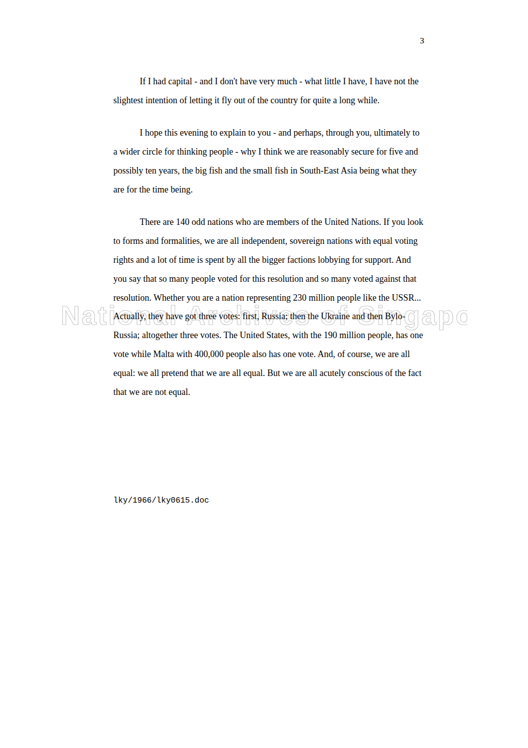3
National Archives of Singapore
If I had capital - and I don't have very much - what little I have, I have not the slightest intention of letting it fly out of the country for quite a long while.
I hope this evening to explain to you - and perhaps, through you, ultimately to a wider circle for thinking people - why I think we are reasonably secure for five and possibly ten years, the big fish and the small fish in South-East Asia being what they are for the time being.
There are 140 odd nations who are members of the United Nations. If you look to forms and formalities, we are all independent, sovereign nations with equal voting rights and a lot of time is spent by all the bigger factions lobbying for support. And you say that so many people voted for this resolution and so many voted against that resolution. Whether you are a nation representing 230 million people like the USSR... Actually, they have got three votes: first, Russia; then the Ukraine and then Bylo-Russia; altogether three votes. The United States, with the 190 million people, has one vote while Malta with 400,000 people also has one vote. And, of course, we are all equal: we all pretend that we are all equal. But we are all acutely conscious of the fact that we are not equal.
lky/1966/lky0615.doc